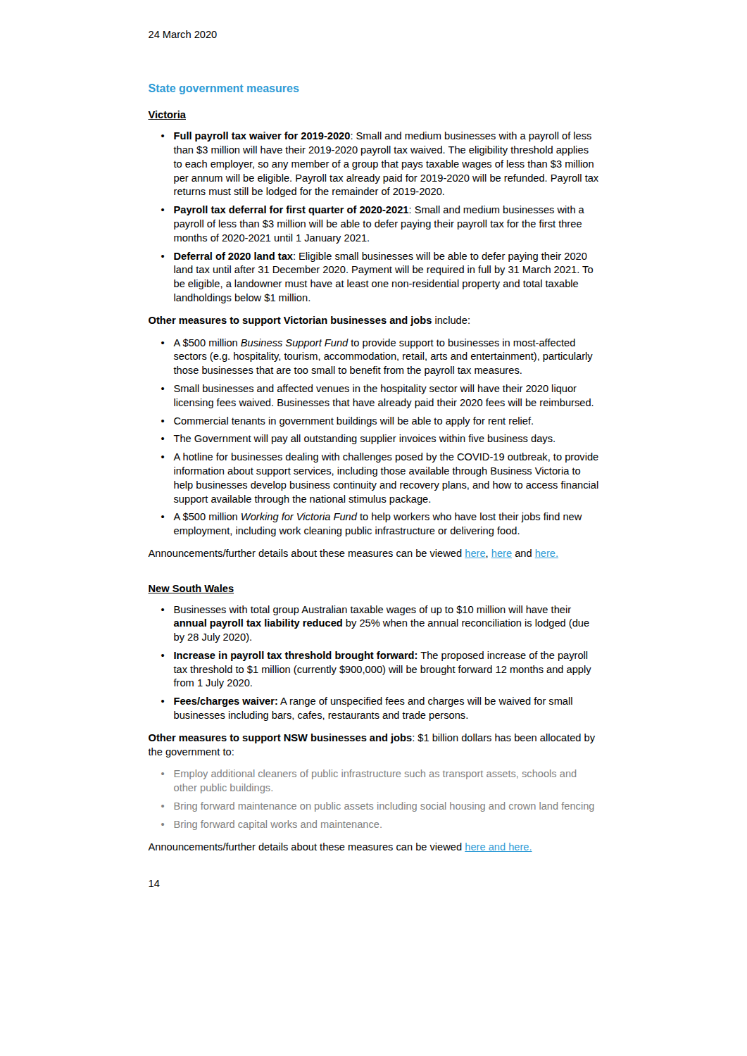24 March 2020
State government measures
Victoria
Full payroll tax waiver for 2019-2020: Small and medium businesses with a payroll of less than $3 million will have their 2019-2020 payroll tax waived. The eligibility threshold applies to each employer, so any member of a group that pays taxable wages of less than $3 million per annum will be eligible. Payroll tax already paid for 2019-2020 will be refunded. Payroll tax returns must still be lodged for the remainder of 2019-2020.
Payroll tax deferral for first quarter of 2020-2021: Small and medium businesses with a payroll of less than $3 million will be able to defer paying their payroll tax for the first three months of 2020-2021 until 1 January 2021.
Deferral of 2020 land tax: Eligible small businesses will be able to defer paying their 2020 land tax until after 31 December 2020. Payment will be required in full by 31 March 2021. To be eligible, a landowner must have at least one non-residential property and total taxable landholdings below $1 million.
Other measures to support Victorian businesses and jobs include:
A $500 million Business Support Fund to provide support to businesses in most-affected sectors (e.g. hospitality, tourism, accommodation, retail, arts and entertainment), particularly those businesses that are too small to benefit from the payroll tax measures.
Small businesses and affected venues in the hospitality sector will have their 2020 liquor licensing fees waived. Businesses that have already paid their 2020 fees will be reimbursed.
Commercial tenants in government buildings will be able to apply for rent relief.
The Government will pay all outstanding supplier invoices within five business days.
A hotline for businesses dealing with challenges posed by the COVID-19 outbreak, to provide information about support services, including those available through Business Victoria to help businesses develop business continuity and recovery plans, and how to access financial support available through the national stimulus package.
A $500 million Working for Victoria Fund to help workers who have lost their jobs find new employment, including work cleaning public infrastructure or delivering food.
Announcements/further details about these measures can be viewed here, here and here.
New South Wales
Businesses with total group Australian taxable wages of up to $10 million will have their annual payroll tax liability reduced by 25% when the annual reconciliation is lodged (due by 28 July 2020).
Increase in payroll tax threshold brought forward: The proposed increase of the payroll tax threshold to $1 million (currently $900,000) will be brought forward 12 months and apply from 1 July 2020.
Fees/charges waiver: A range of unspecified fees and charges will be waived for small businesses including bars, cafes, restaurants and trade persons.
Other measures to support NSW businesses and jobs: $1 billion dollars has been allocated by the government to:
Employ additional cleaners of public infrastructure such as transport assets, schools and other public buildings.
Bring forward maintenance on public assets including social housing and crown land fencing
Bring forward capital works and maintenance.
Announcements/further details about these measures can be viewed here and here.
14